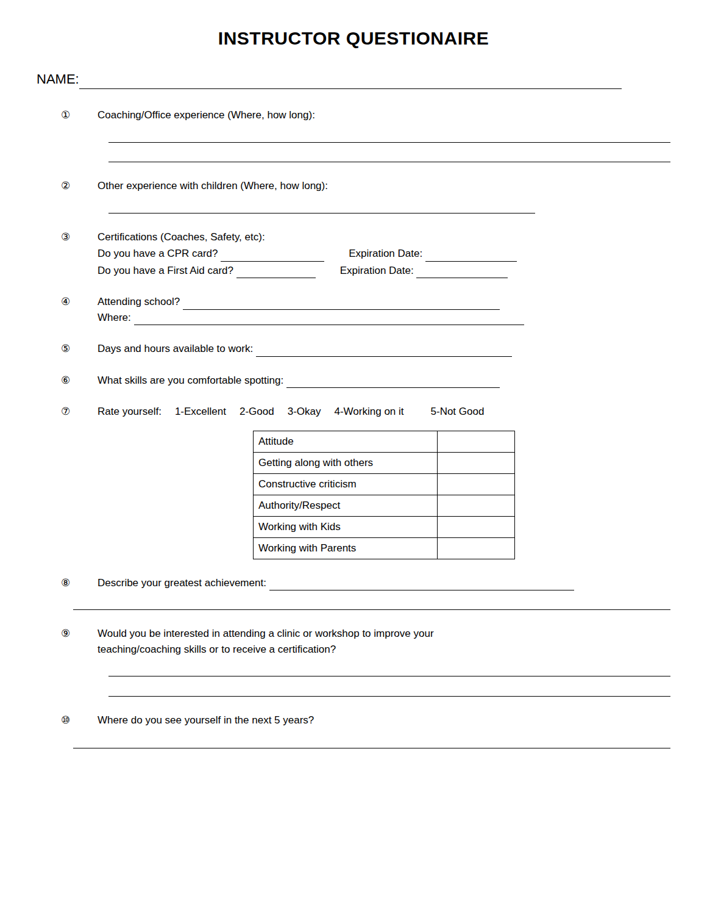INSTRUCTOR QUESTIONAIRE
NAME:
① Coaching/Office experience (Where, how long):
② Other experience with children (Where, how long):
③ Certifications (Coaches, Safety, etc):
Do you have a CPR card? Expiration Date:
Do you have a First Aid card? Expiration Date:
④ Attending school?
Where:
⑤ Days and hours available to work:
⑥ What skills are you comfortable spotting:
⑦ Rate yourself: 1-Excellent 2-Good 3-Okay 4-Working on it 5-Not Good
| Attitude | |
| Getting along with others | |
| Constructive criticism | |
| Authority/Respect | |
| Working with Kids | |
| Working with Parents | |
⑧ Describe your greatest achievement:
⑨
Would you be interested in attending a clinic or workshop to improve your
teaching/coaching skills or to receive a certification?
⑩ Where do you see yourself in the next 5 years?